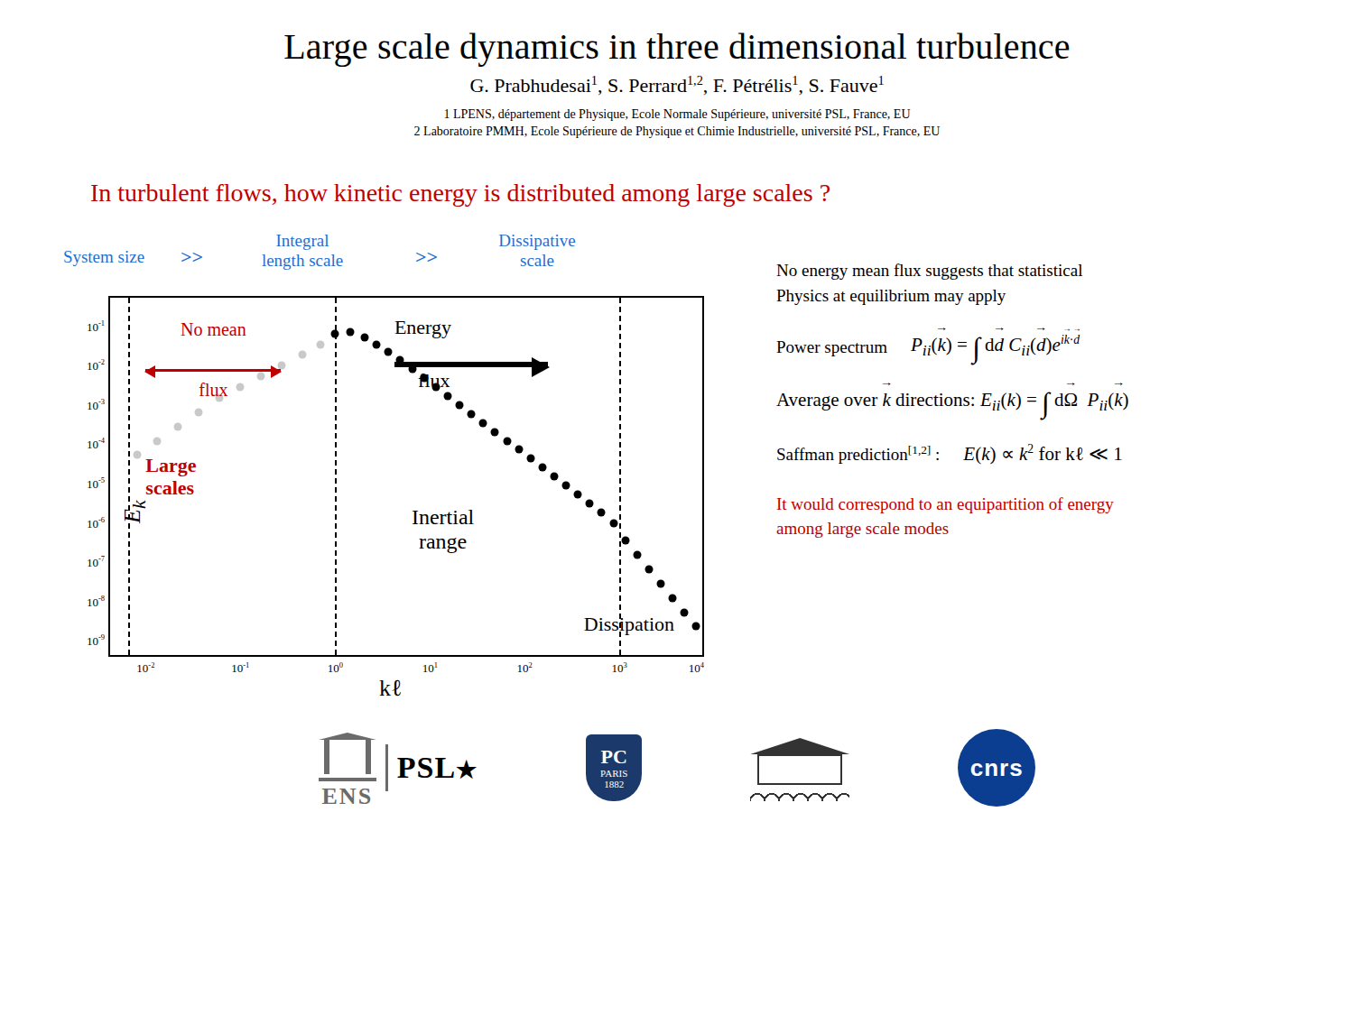Large scale dynamics in three dimensional turbulence
G. Prabhudesai1, S. Perrard1,2, F. Pétrélis1, S. Fauve1
1 LPENS, département de Physique, Ecole Normale Supérieure, université PSL, France, EU
2 Laboratoire PMMH, Ecole Supérieure de Physique et Chimie Industrielle, université PSL, France, EU
In turbulent flows, how kinetic energy is distributed among large scales ?
System size
>>
Integral
length scale
>>
Dissipative
scale
Ek
10-1
10-2
10-3
10-4
10-5
10-6
10-7
10-8
10-9
10-2
10-1
100
101
102
103
104
No mean
flux
Energy
flux
Large
scales
Inertial
range
Dissipation
kℓ
No energy mean flux suggests that statistical
Physics at equilibrium may apply
Power spectrum
Pii(k) = ∫ dd Cii(d)eik·d
Average over k directions: Eii(k) = ∫ dΩ Pii(k)
Saffman prediction[1,2] :
E(k) ∝ k2 for kℓ ≪ 1
It would correspond to an equipartition of energy
among large scale modes
ENS
PSL★
PC
PARIS
1882
cnrs